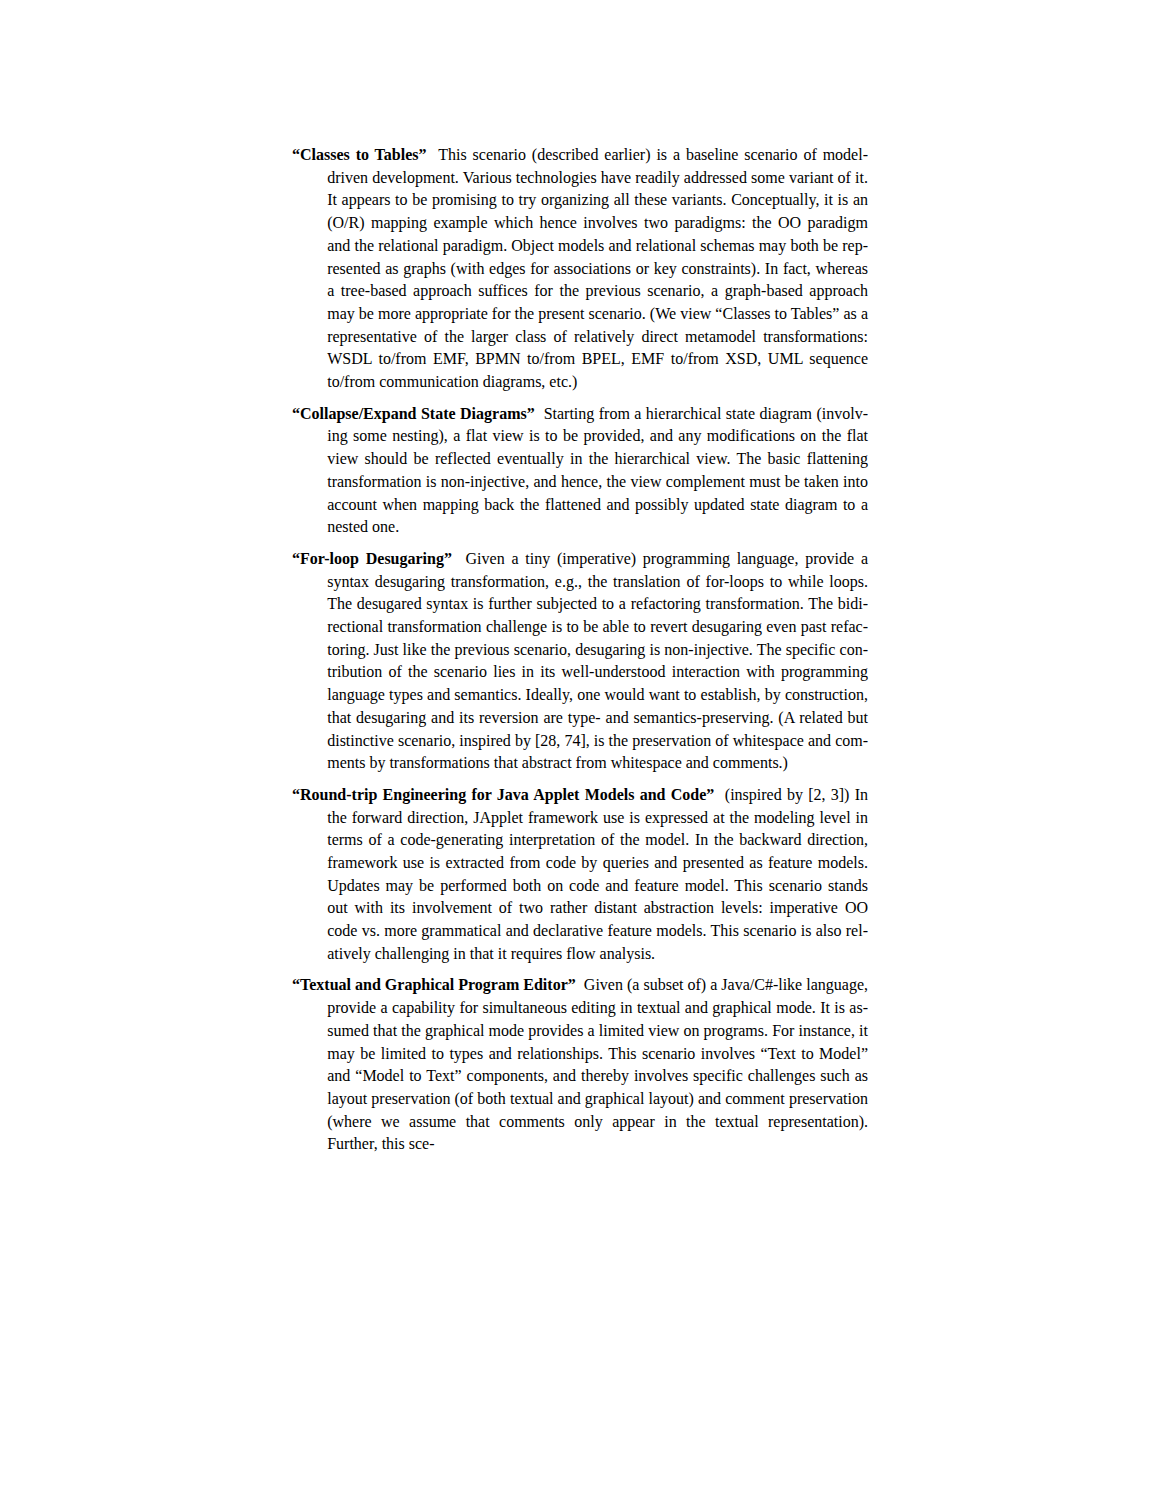“Classes to Tables”This scenario (described earlier) is a baseline scenario of model-driven development. Various technologies have readily addressed some variant of it. It appears to be promising to try organizing all these variants. Conceptually, it is an (O/R) mapping example which hence involves two paradigms: the OO paradigm and the relational paradigm. Object models and relational schemas may both be represented as graphs (with edges for associations or key constraints). In fact, whereas a tree-based approach suffices for the previous scenario, a graph-based approach may be more appropriate for the present scenario. (We view “Classes to Tables” as a representative of the larger class of relatively direct metamodel transformations: WSDL to/from EMF, BPMN to/from BPEL, EMF to/from XSD, UML sequence to/from communication diagrams, etc.)
“Collapse/Expand State Diagrams”Starting from a hierarchical state diagram (involving some nesting), a flat view is to be provided, and any modifications on the flat view should be reflected eventually in the hierarchical view. The basic flattening transformation is non-injective, and hence, the view complement must be taken into account when mapping back the flattened and possibly updated state diagram to a nested one.
“For-loop Desugaring”Given a tiny (imperative) programming language, provide a syntax desugaring transformation, e.g., the translation of for-loops to while loops. The desugared syntax is further subjected to a refactoring transformation. The bidirectional transformation challenge is to be able to revert desugaring even past refactoring. Just like the previous scenario, desugaring is non-injective. The specific contribution of the scenario lies in its well-understood interaction with programming language types and semantics. Ideally, one would want to establish, by construction, that desugaring and its reversion are type- and semantics-preserving. (A related but distinctive scenario, inspired by [28, 74], is the preservation of whitespace and comments by transformations that abstract from whitespace and comments.)
“Round-trip Engineering for Java Applet Models and Code”(inspired by [2, 3]) In the forward direction, JApplet framework use is expressed at the modeling level in terms of a code-generating interpretation of the model. In the backward direction, framework use is extracted from code by queries and presented as feature models. Updates may be performed both on code and feature model. This scenario stands out with its involvement of two rather distant abstraction levels: imperative OO code vs. more grammatical and declarative feature models. This scenario is also relatively challenging in that it requires flow analysis.
“Textual and Graphical Program Editor”Given (a subset of) a Java/C#-like language, provide a capability for simultaneous editing in textual and graphical mode. It is assumed that the graphical mode provides a limited view on programs. For instance, it may be limited to types and relationships. This scenario involves “Text to Model” and “Model to Text” components, and thereby involves specific challenges such as layout preservation (of both textual and graphical layout) and comment preservation (where we assume that comments only appear in the textual representation). Further, this sce-